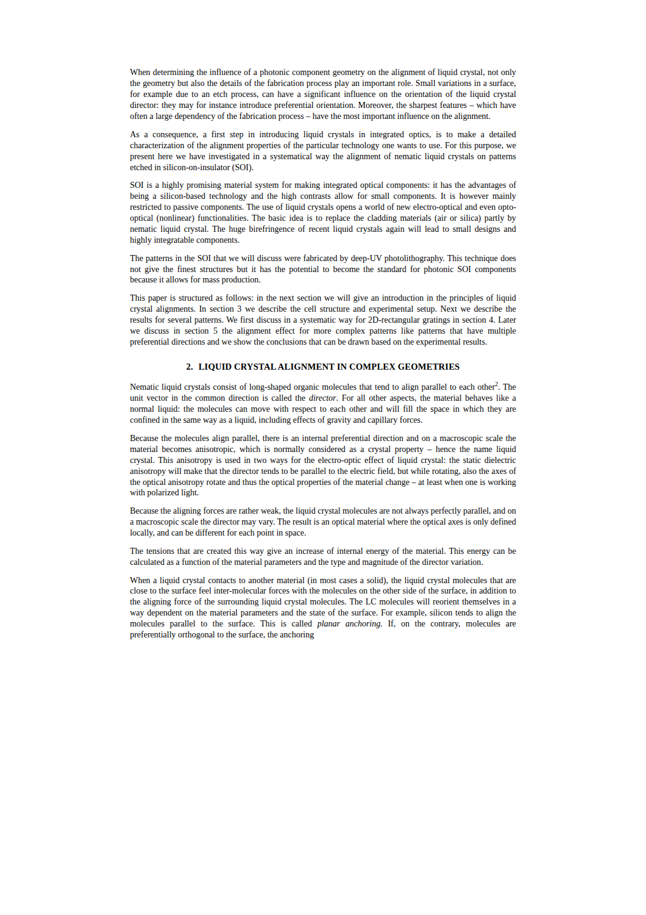When determining the influence of a photonic component geometry on the alignment of liquid crystal, not only the geometry but also the details of the fabrication process play an important role. Small variations in a surface, for example due to an etch process, can have a significant influence on the orientation of the liquid crystal director: they may for instance introduce preferential orientation. Moreover, the sharpest features – which have often a large dependency of the fabrication process – have the most important influence on the alignment.
As a consequence, a first step in introducing liquid crystals in integrated optics, is to make a detailed characterization of the alignment properties of the particular technology one wants to use. For this purpose, we present here we have investigated in a systematical way the alignment of nematic liquid crystals on patterns etched in silicon-on-insulator (SOI).
SOI is a highly promising material system for making integrated optical components: it has the advantages of being a silicon-based technology and the high contrasts allow for small components. It is however mainly restricted to passive components. The use of liquid crystals opens a world of new electro-optical and even opto-optical (nonlinear) functionalities. The basic idea is to replace the cladding materials (air or silica) partly by nematic liquid crystal. The huge birefringence of recent liquid crystals again will lead to small designs and highly integratable components.
The patterns in the SOI that we will discuss were fabricated by deep-UV photolithography. This technique does not give the finest structures but it has the potential to become the standard for photonic SOI components because it allows for mass production.
This paper is structured as follows: in the next section we will give an introduction in the principles of liquid crystal alignments. In section 3 we describe the cell structure and experimental setup. Next we describe the results for several patterns. We first discuss in a systematic way for 2D-rectangular gratings in section 4. Later we discuss in section 5 the alignment effect for more complex patterns like patterns that have multiple preferential directions and we show the conclusions that can be drawn based on the experimental results.
2. LIQUID CRYSTAL ALIGNMENT IN COMPLEX GEOMETRIES
Nematic liquid crystals consist of long-shaped organic molecules that tend to align parallel to each other2. The unit vector in the common direction is called the director. For all other aspects, the material behaves like a normal liquid: the molecules can move with respect to each other and will fill the space in which they are confined in the same way as a liquid, including effects of gravity and capillary forces.
Because the molecules align parallel, there is an internal preferential direction and on a macroscopic scale the material becomes anisotropic, which is normally considered as a crystal property – hence the name liquid crystal. This anisotropy is used in two ways for the electro-optic effect of liquid crystal: the static dielectric anisotropy will make that the director tends to be parallel to the electric field, but while rotating, also the axes of the optical anisotropy rotate and thus the optical properties of the material change – at least when one is working with polarized light.
Because the aligning forces are rather weak, the liquid crystal molecules are not always perfectly parallel, and on a macroscopic scale the director may vary. The result is an optical material where the optical axes is only defined locally, and can be different for each point in space.
The tensions that are created this way give an increase of internal energy of the material. This energy can be calculated as a function of the material parameters and the type and magnitude of the director variation.
When a liquid crystal contacts to another material (in most cases a solid), the liquid crystal molecules that are close to the surface feel inter-molecular forces with the molecules on the other side of the surface, in addition to the aligning force of the surrounding liquid crystal molecules. The LC molecules will reorient themselves in a way dependent on the material parameters and the state of the surface. For example, silicon tends to align the molecules parallel to the surface. This is called planar anchoring. If, on the contrary, molecules are preferentially orthogonal to the surface, the anchoring